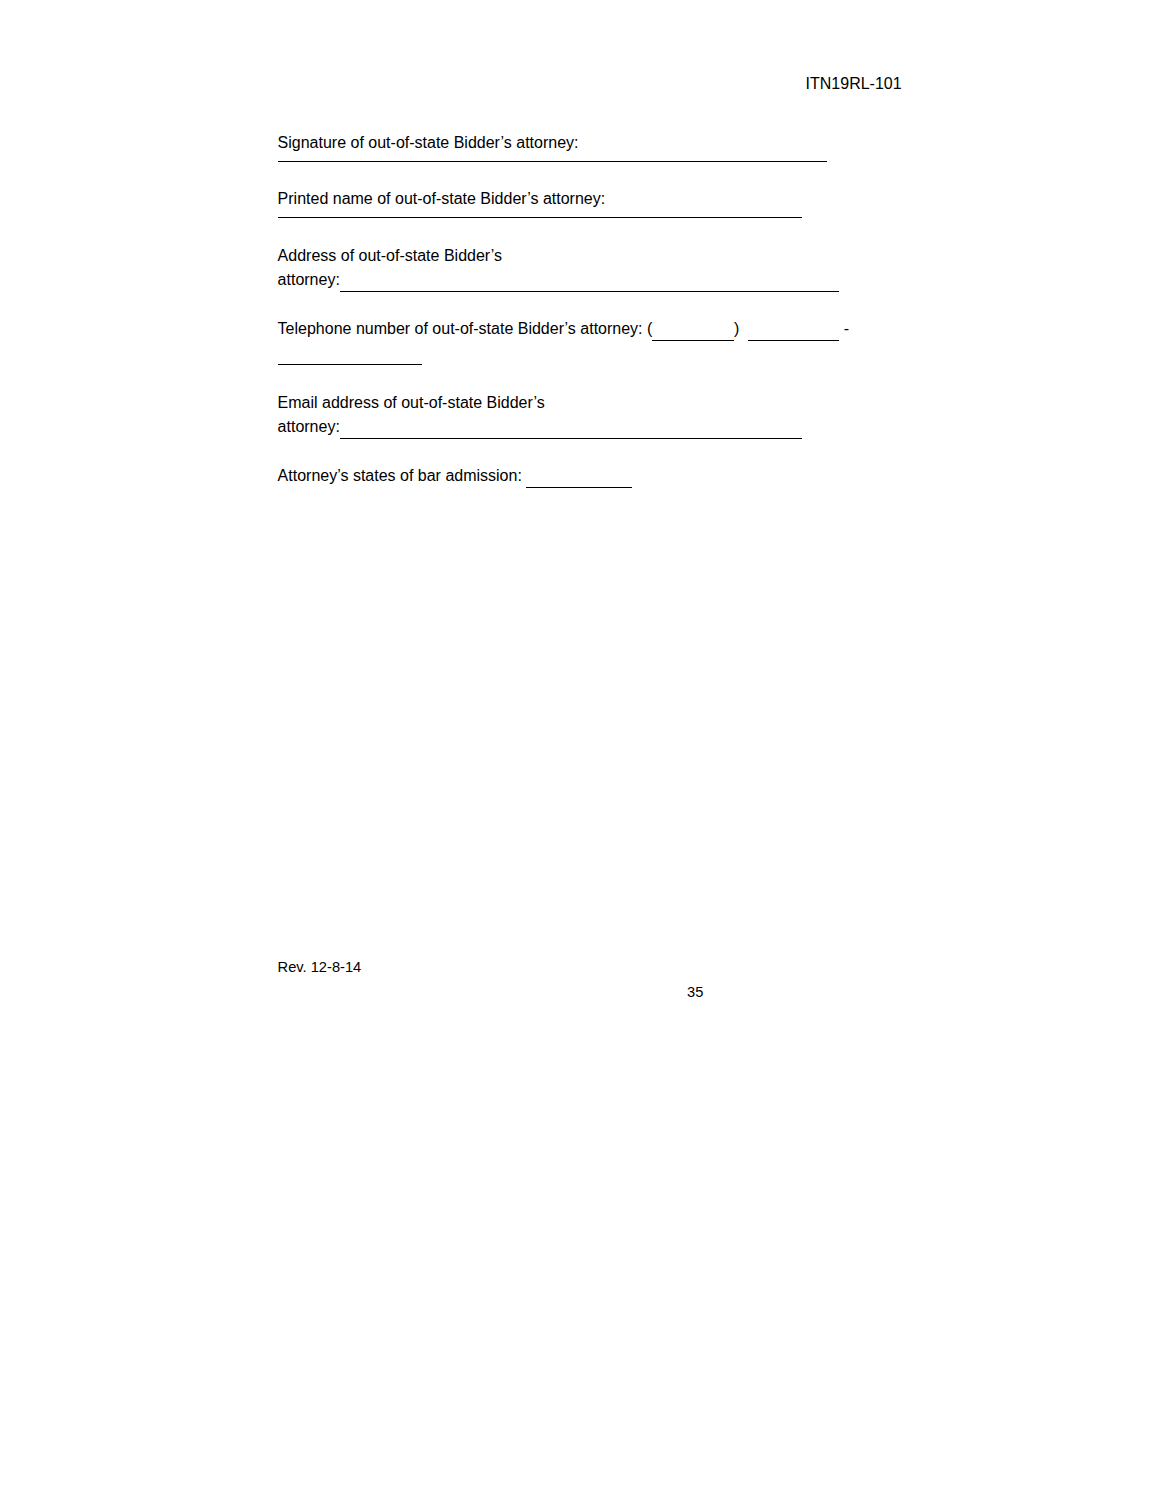ITN19RL-101
Signature of out-of-state Bidder’s attorney:
Printed name of out-of-state Bidder’s attorney:
Address of out-of-state Bidder’s attorney:
Telephone number of out-of-state Bidder’s attorney: ( ) -
Email address of out-of-state Bidder’s attorney:
Attorney’s states of bar admission:
Rev. 12-8-14
35